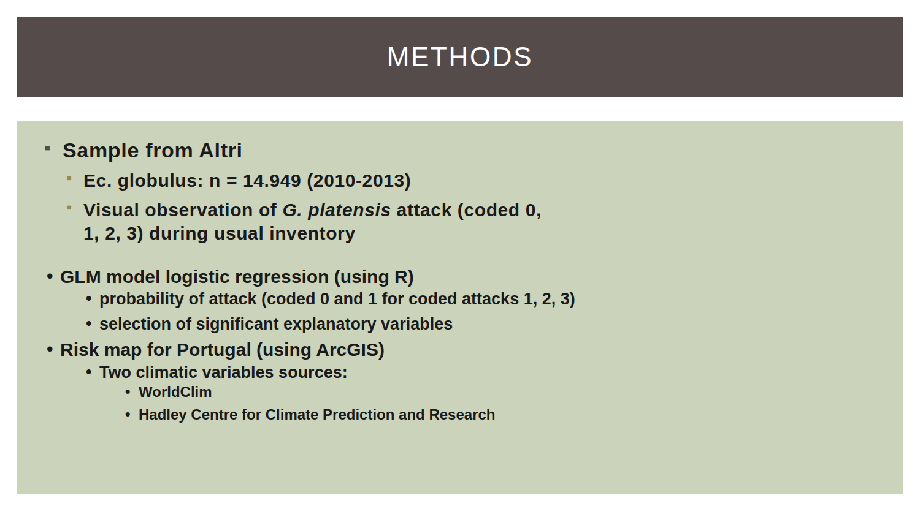Methods
Sample from Altri
Ec. globulus: n = 14.949 (2010-2013)
Visual observation of G. platensis attack (coded 0,
1, 2, 3) during usual inventory
GLM model logistic regression (using R)
probability of attack (coded 0 and 1 for coded attacks 1, 2, 3)
selection of significant explanatory variables
Risk map for Portugal (using ArcGIS)
Two climatic variables sources:
WorldClim
Hadley Centre for Climate Prediction and Research